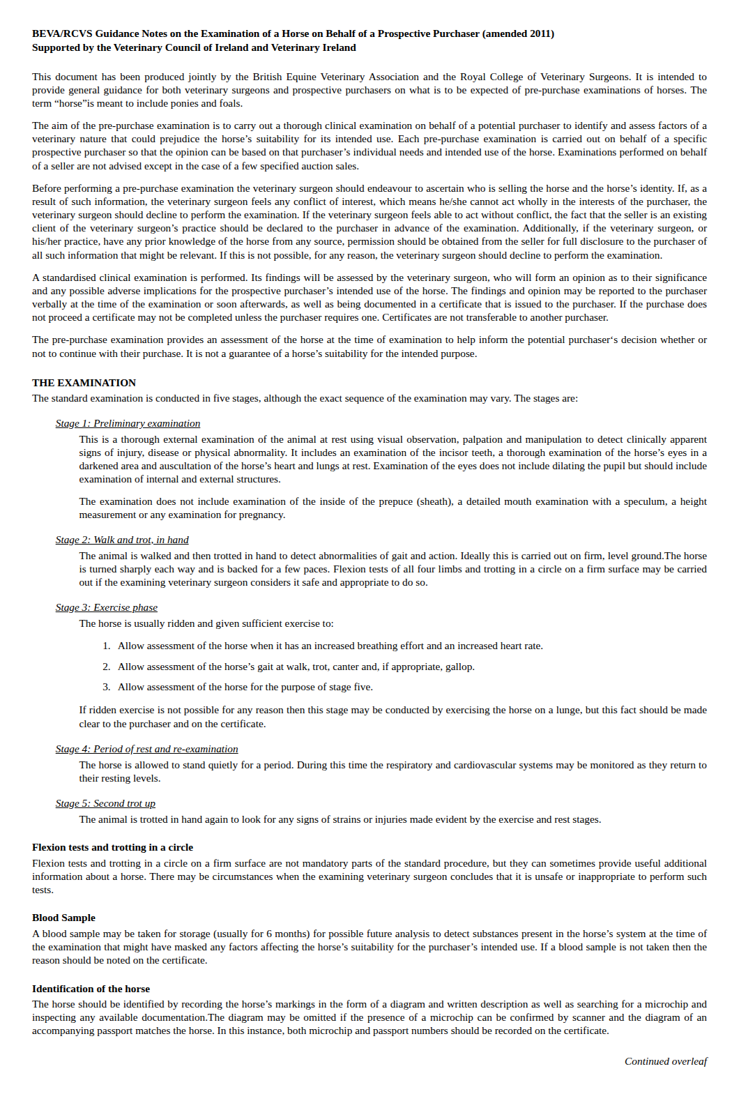BEVA/RCVS Guidance Notes on the Examination of a Horse on Behalf of a Prospective Purchaser (amended 2011)
Supported by the Veterinary Council of Ireland and Veterinary Ireland
This document has been produced jointly by the British Equine Veterinary Association and the Royal College of Veterinary Surgeons. It is intended to provide general guidance for both veterinary surgeons and prospective purchasers on what is to be expected of pre-purchase examinations of horses. The term “horse”is meant to include ponies and foals.
The aim of the pre-purchase examination is to carry out a thorough clinical examination on behalf of a potential purchaser to identify and assess factors of a veterinary nature that could prejudice the horse’s suitability for its intended use. Each pre-purchase examination is carried out on behalf of a specific prospective purchaser so that the opinion can be based on that purchaser’s individual needs and intended use of the horse. Examinations performed on behalf of a seller are not advised except in the case of a few specified auction sales.
Before performing a pre-purchase examination the veterinary surgeon should endeavour to ascertain who is selling the horse and the horse’s identity. If, as a result of such information, the veterinary surgeon feels any conflict of interest, which means he/she cannot act wholly in the interests of the purchaser, the veterinary surgeon should decline to perform the examination. If the veterinary surgeon feels able to act without conflict, the fact that the seller is an existing client of the veterinary surgeon’s practice should be declared to the purchaser in advance of the examination. Additionally, if the veterinary surgeon, or his/her practice, have any prior knowledge of the horse from any source, permission should be obtained from the seller for full disclosure to the purchaser of all such information that might be relevant. If this is not possible, for any reason, the veterinary surgeon should decline to perform the examination.
A standardised clinical examination is performed. Its findings will be assessed by the veterinary surgeon, who will form an opinion as to their significance and any possible adverse implications for the prospective purchaser’s intended use of the horse. The findings and opinion may be reported to the purchaser verbally at the time of the examination or soon afterwards, as well as being documented in a certificate that is issued to the purchaser. If the purchase does not proceed a certificate may not be completed unless the purchaser requires one. Certificates are not transferable to another purchaser.
The pre-purchase examination provides an assessment of the horse at the time of examination to help inform the potential purchaser‘s decision whether or not to continue with their purchase. It is not a guarantee of a horse’s suitability for the intended purpose.
The Examination
The standard examination is conducted in five stages, although the exact sequence of the examination may vary. The stages are:
Stage 1: Preliminary examination
This is a thorough external examination of the animal at rest using visual observation, palpation and manipulation to detect clinically apparent signs of injury, disease or physical abnormality. It includes an examination of the incisor teeth, a thorough examination of the horse’s eyes in a darkened area and auscultation of the horse’s heart and lungs at rest. Examination of the eyes does not include dilating the pupil but should include examination of internal and external structures.
The examination does not include examination of the inside of the prepuce (sheath), a detailed mouth examination with a speculum, a height measurement or any examination for pregnancy.
Stage 2: Walk and trot, in hand
The animal is walked and then trotted in hand to detect abnormalities of gait and action. Ideally this is carried out on firm, level ground.The horse is turned sharply each way and is backed for a few paces. Flexion tests of all four limbs and trotting in a circle on a firm surface may be carried out if the examining veterinary surgeon considers it safe and appropriate to do so.
Stage 3: Exercise phase
The horse is usually ridden and given sufficient exercise to:
Allow assessment of the horse when it has an increased breathing effort and an increased heart rate.
Allow assessment of the horse’s gait at walk, trot, canter and, if appropriate, gallop.
Allow assessment of the horse for the purpose of stage five.
If ridden exercise is not possible for any reason then this stage may be conducted by exercising the horse on a lunge, but this fact should be made clear to the purchaser and on the certificate.
Stage 4: Period of rest and re-examination
The horse is allowed to stand quietly for a period. During this time the respiratory and cardiovascular systems may be monitored as they return to their resting levels.
Stage 5: Second trot up
The animal is trotted in hand again to look for any signs of strains or injuries made evident by the exercise and rest stages.
Flexion tests and trotting in a circle
Flexion tests and trotting in a circle on a firm surface are not mandatory parts of the standard procedure, but they can sometimes provide useful additional information about a horse. There may be circumstances when the examining veterinary surgeon concludes that it is unsafe or inappropriate to perform such tests.
Blood Sample
A blood sample may be taken for storage (usually for 6 months) for possible future analysis to detect substances present in the horse’s system at the time of the examination that might have masked any factors affecting the horse’s suitability for the purchaser’s intended use. If a blood sample is not taken then the reason should be noted on the certificate.
Identification of the horse
The horse should be identified by recording the horse’s markings in the form of a diagram and written description as well as searching for a microchip and inspecting any available documentation.The diagram may be omitted if the presence of a microchip can be confirmed by scanner and the diagram of an accompanying passport matches the horse. In this instance, both microchip and passport numbers should be recorded on the certificate.
Continued overleaf